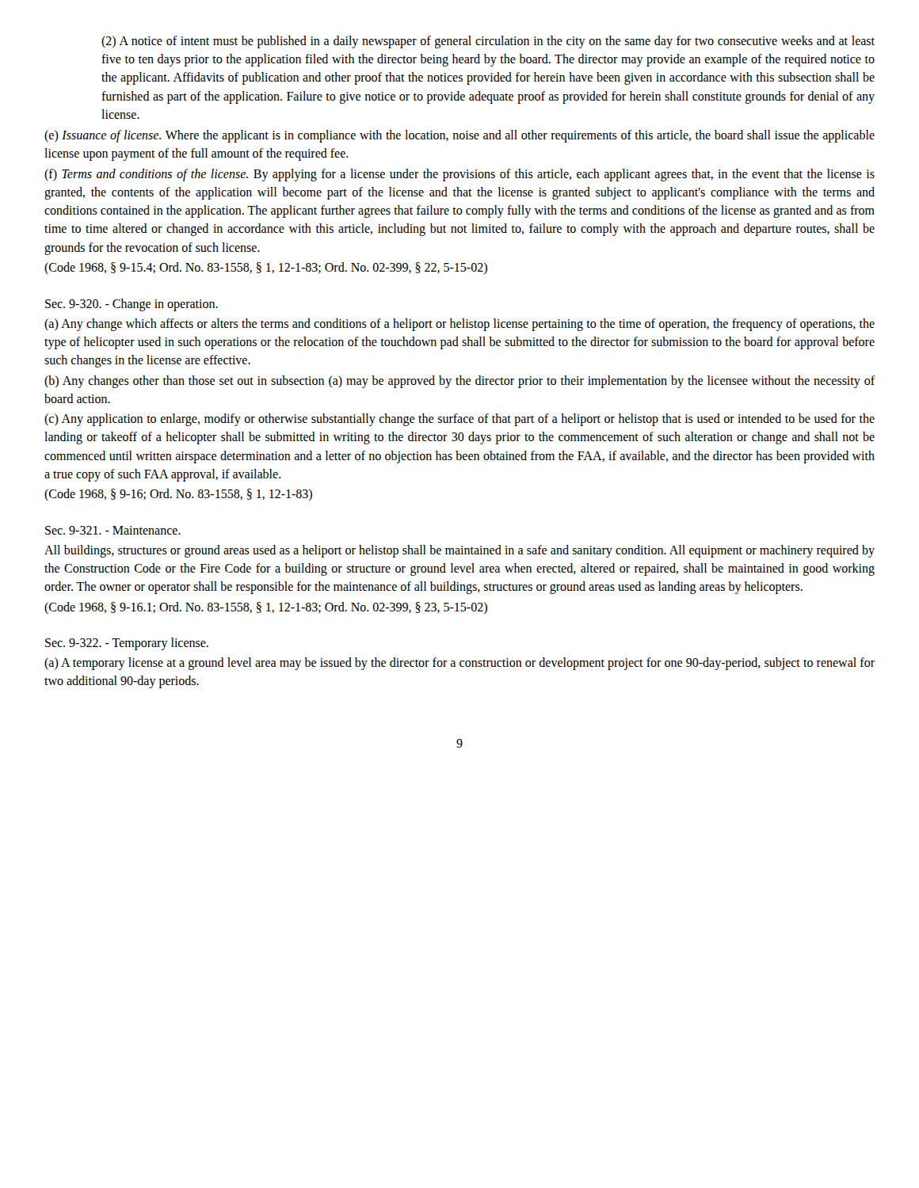(2) A notice of intent must be published in a daily newspaper of general circulation in the city on the same day for two consecutive weeks and at least five to ten days prior to the application filed with the director being heard by the board. The director may provide an example of the required notice to the applicant. Affidavits of publication and other proof that the notices provided for herein have been given in accordance with this subsection shall be furnished as part of the application. Failure to give notice or to provide adequate proof as provided for herein shall constitute grounds for denial of any license.
(e) Issuance of license. Where the applicant is in compliance with the location, noise and all other requirements of this article, the board shall issue the applicable license upon payment of the full amount of the required fee.
(f) Terms and conditions of the license. By applying for a license under the provisions of this article, each applicant agrees that, in the event that the license is granted, the contents of the application will become part of the license and that the license is granted subject to applicant's compliance with the terms and conditions contained in the application. The applicant further agrees that failure to comply fully with the terms and conditions of the license as granted and as from time to time altered or changed in accordance with this article, including but not limited to, failure to comply with the approach and departure routes, shall be grounds for the revocation of such license.
(Code 1968, § 9-15.4; Ord. No. 83-1558, § 1, 12-1-83; Ord. No. 02-399, § 22, 5-15-02)
Sec. 9-320. - Change in operation.
(a) Any change which affects or alters the terms and conditions of a heliport or helistop license pertaining to the time of operation, the frequency of operations, the type of helicopter used in such operations or the relocation of the touchdown pad shall be submitted to the director for submission to the board for approval before such changes in the license are effective.
(b) Any changes other than those set out in subsection (a) may be approved by the director prior to their implementation by the licensee without the necessity of board action.
(c) Any application to enlarge, modify or otherwise substantially change the surface of that part of a heliport or helistop that is used or intended to be used for the landing or takeoff of a helicopter shall be submitted in writing to the director 30 days prior to the commencement of such alteration or change and shall not be commenced until written airspace determination and a letter of no objection has been obtained from the FAA, if available, and the director has been provided with a true copy of such FAA approval, if available.
(Code 1968, § 9-16; Ord. No. 83-1558, § 1, 12-1-83)
Sec. 9-321. - Maintenance.
All buildings, structures or ground areas used as a heliport or helistop shall be maintained in a safe and sanitary condition. All equipment or machinery required by the Construction Code or the Fire Code for a building or structure or ground level area when erected, altered or repaired, shall be maintained in good working order. The owner or operator shall be responsible for the maintenance of all buildings, structures or ground areas used as landing areas by helicopters.
(Code 1968, § 9-16.1; Ord. No. 83-1558, § 1, 12-1-83; Ord. No. 02-399, § 23, 5-15-02)
Sec. 9-322. - Temporary license.
(a) A temporary license at a ground level area may be issued by the director for a construction or development project for one 90-day-period, subject to renewal for two additional 90-day periods.
9